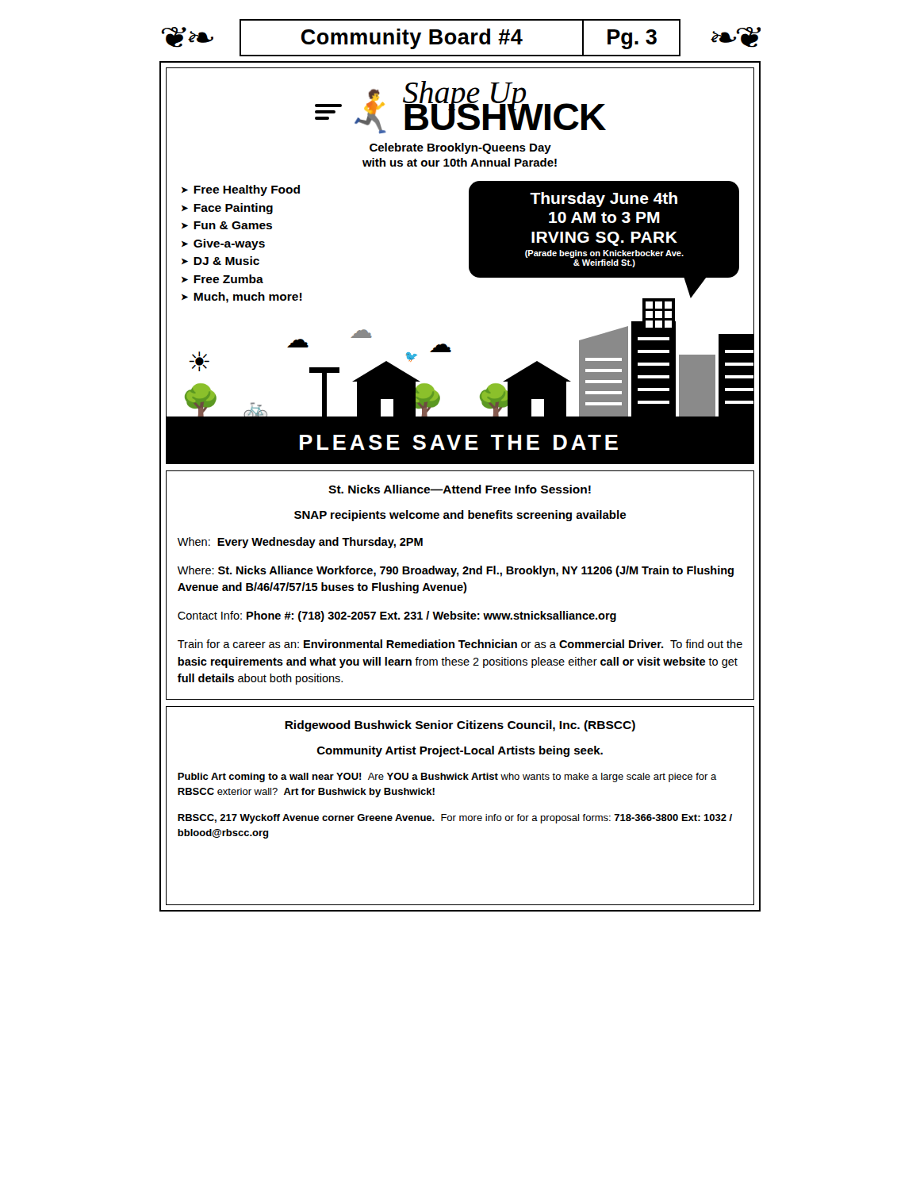❦❧
Community Board #4
Pg. 3
❧❦
🏃
Shape Up BUSHWICK
Celebrate Brooklyn-Queens Day
with us at our 10th Annual Parade!
Free Healthy Food
Face Painting
Fun & Games
Give-a-ways
DJ & Music
Free Zumba
Much, much more!
Thursday June 4th 10 AM to 3 PM IRVING SQ. PARK (Parade begins on Knickerbocker Ave.
& Weirfield St.)
☀
☁
☁
☁
🐦
🌳
🚲
🌳
🌳
PLEASE SAVE THE DATE
St. Nicks Alliance—Attend Free Info Session!
SNAP recipients welcome and benefits screening available
When: Every Wednesday and Thursday, 2PM
Where: St. Nicks Alliance Workforce, 790 Broadway, 2nd Fl., Brooklyn, NY 11206 (J/M Train to Flushing Avenue and B/46/47/57/15 buses to Flushing Avenue)
Contact Info: Phone #: (718) 302-2057 Ext. 231 / Website: www.stnicksalliance.org
Train for a career as an: Environmental Remediation Technician or as a Commercial Driver. To find out the basic requirements and what you will learn from these 2 positions please either call or visit website to get full details about both positions.
Ridgewood Bushwick Senior Citizens Council, Inc. (RBSCC)
Community Artist Project-Local Artists being seek.
Public Art coming to a wall near YOU! Are YOU a Bushwick Artist who wants to make a large scale art piece for a RBSCC exterior wall? Art for Bushwick by Bushwick!
RBSCC, 217 Wyckoff Avenue corner Greene Avenue. For more info or for a proposal forms: 718-366-3800 Ext: 1032 / bblood@rbscc.org